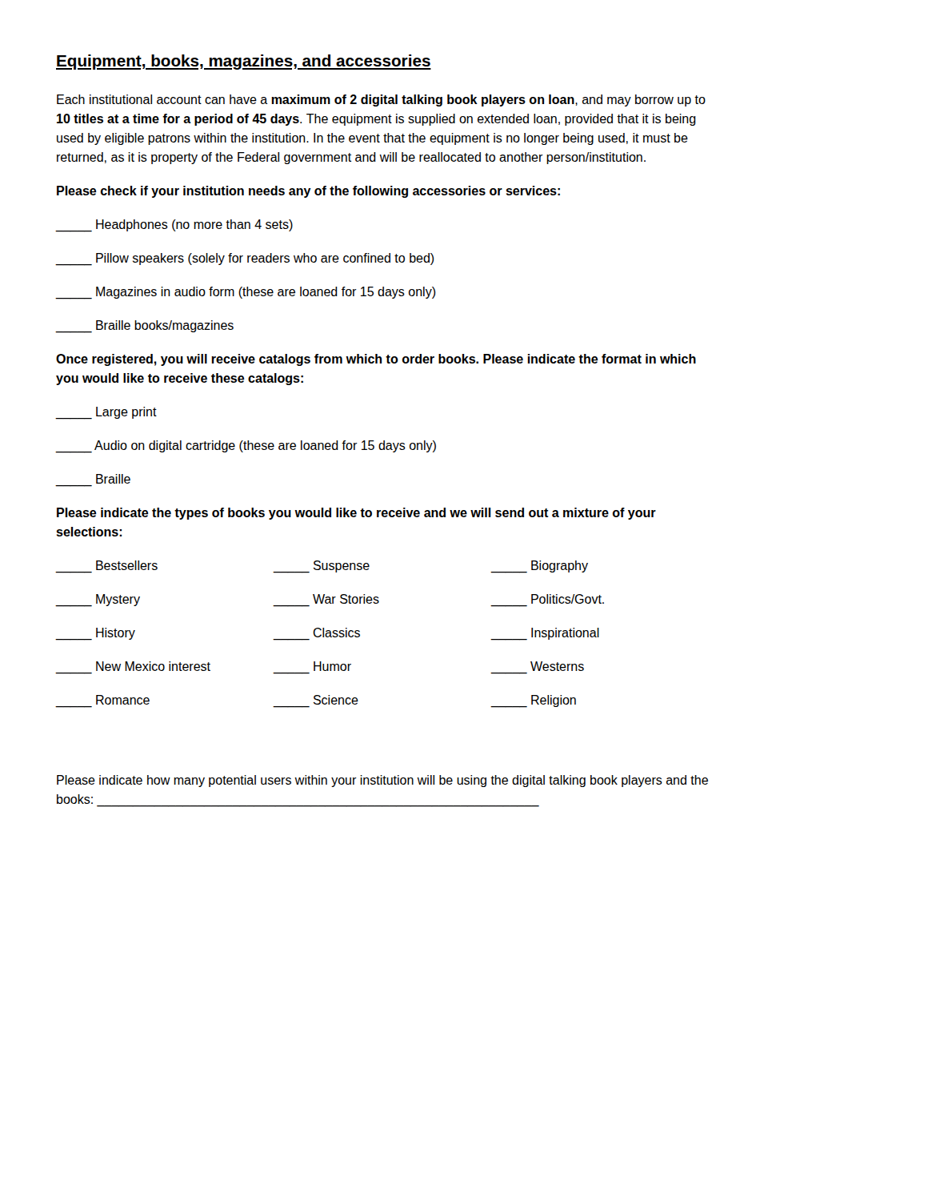Equipment, books, magazines, and accessories
Each institutional account can have a maximum of 2 digital talking book players on loan, and may borrow up to 10 titles at a time for a period of 45 days. The equipment is supplied on extended loan, provided that it is being used by eligible patrons within the institution. In the event that the equipment is no longer being used, it must be returned, as it is property of the Federal government and will be reallocated to another person/institution.
Please check if your institution needs any of the following accessories or services:
_____ Headphones (no more than 4 sets)
_____ Pillow speakers (solely for readers who are confined to bed)
_____ Magazines in audio form (these are loaned for 15 days only)
_____ Braille books/magazines
Once registered, you will receive catalogs from which to order books. Please indicate the format in which you would like to receive these catalogs:
_____ Large print
_____ Audio on digital cartridge (these are loaned for 15 days only)
_____ Braille
Please indicate the types of books you would like to receive and we will send out a mixture of your selections:
| _____ Bestsellers | _____ Suspense | _____ Biography |
| _____ Mystery | _____ War Stories | _____ Politics/Govt. |
| _____ History | _____ Classics | _____ Inspirational |
| _____ New Mexico interest | _____ Humor | _____ Westerns |
| _____ Romance | _____ Science | _____ Religion |
Please indicate how many potential users within your institution will be using the digital talking book players and the books: ______________________________________________________________